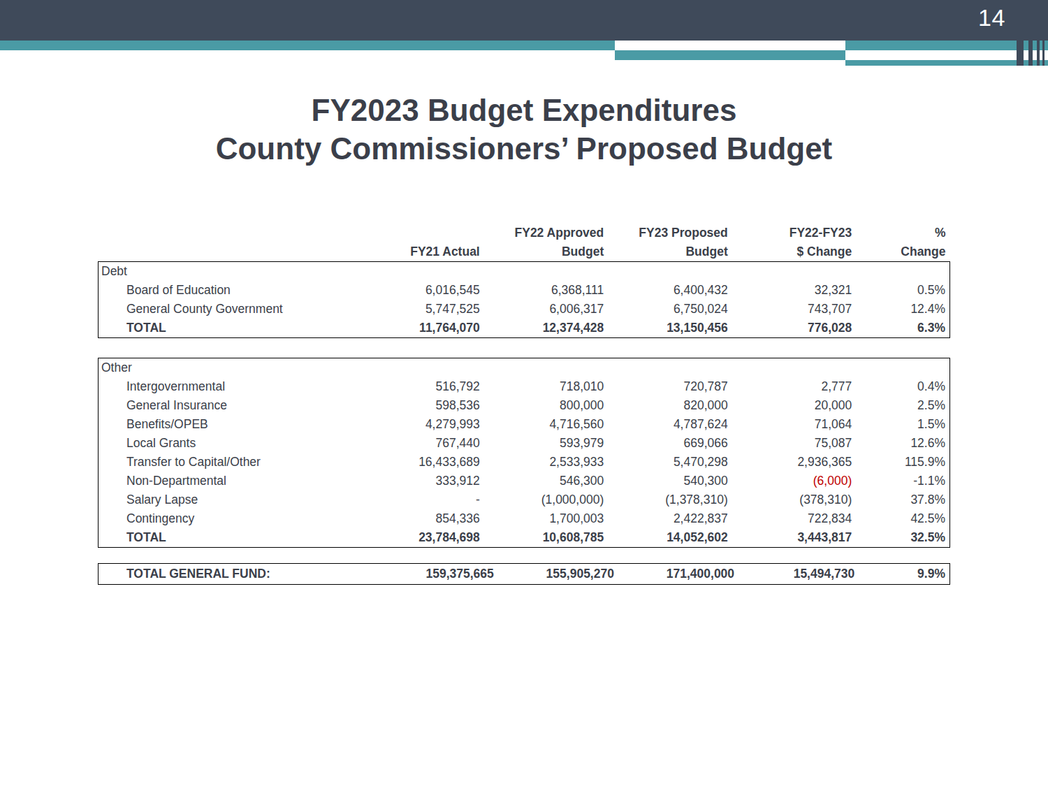14
FY2023 Budget Expenditures
County Commissioners’ Proposed Budget
| | | FY22 Approved | FY23 Proposed | FY22-FY23 | % |
| --- | --- | --- | --- | --- | --- |
| | FY21 Actual | Budget | Budget | $ Change | Change |
| Debt | | | | | |
| Board of Education | 6,016,545 | 6,368,111 | 6,400,432 | 32,321 | 0.5% |
| General County Government | 5,747,525 | 6,006,317 | 6,750,024 | 743,707 | 12.4% |
| TOTAL | 11,764,070 | 12,374,428 | 13,150,456 | 776,028 | 6.3% |
| Other | | | | | |
| Intergovernmental | 516,792 | 718,010 | 720,787 | 2,777 | 0.4% |
| General Insurance | 598,536 | 800,000 | 820,000 | 20,000 | 2.5% |
| Benefits/OPEB | 4,279,993 | 4,716,560 | 4,787,624 | 71,064 | 1.5% |
| Local Grants | 767,440 | 593,979 | 669,066 | 75,087 | 12.6% |
| Transfer to Capital/Other | 16,433,689 | 2,533,933 | 5,470,298 | 2,936,365 | 115.9% |
| Non-Departmental | 333,912 | 546,300 | 540,300 | (6,000) | -1.1% |
| Salary Lapse | - | (1,000,000) | (1,378,310) | (378,310) | 37.8% |
| Contingency | 854,336 | 1,700,003 | 2,422,837 | 722,834 | 42.5% |
| TOTAL | 23,784,698 | 10,608,785 | 14,052,602 | 3,443,817 | 32.5% |
| TOTAL GENERAL FUND: | 159,375,665 | 155,905,270 | 171,400,000 | 15,494,730 | 9.9% |